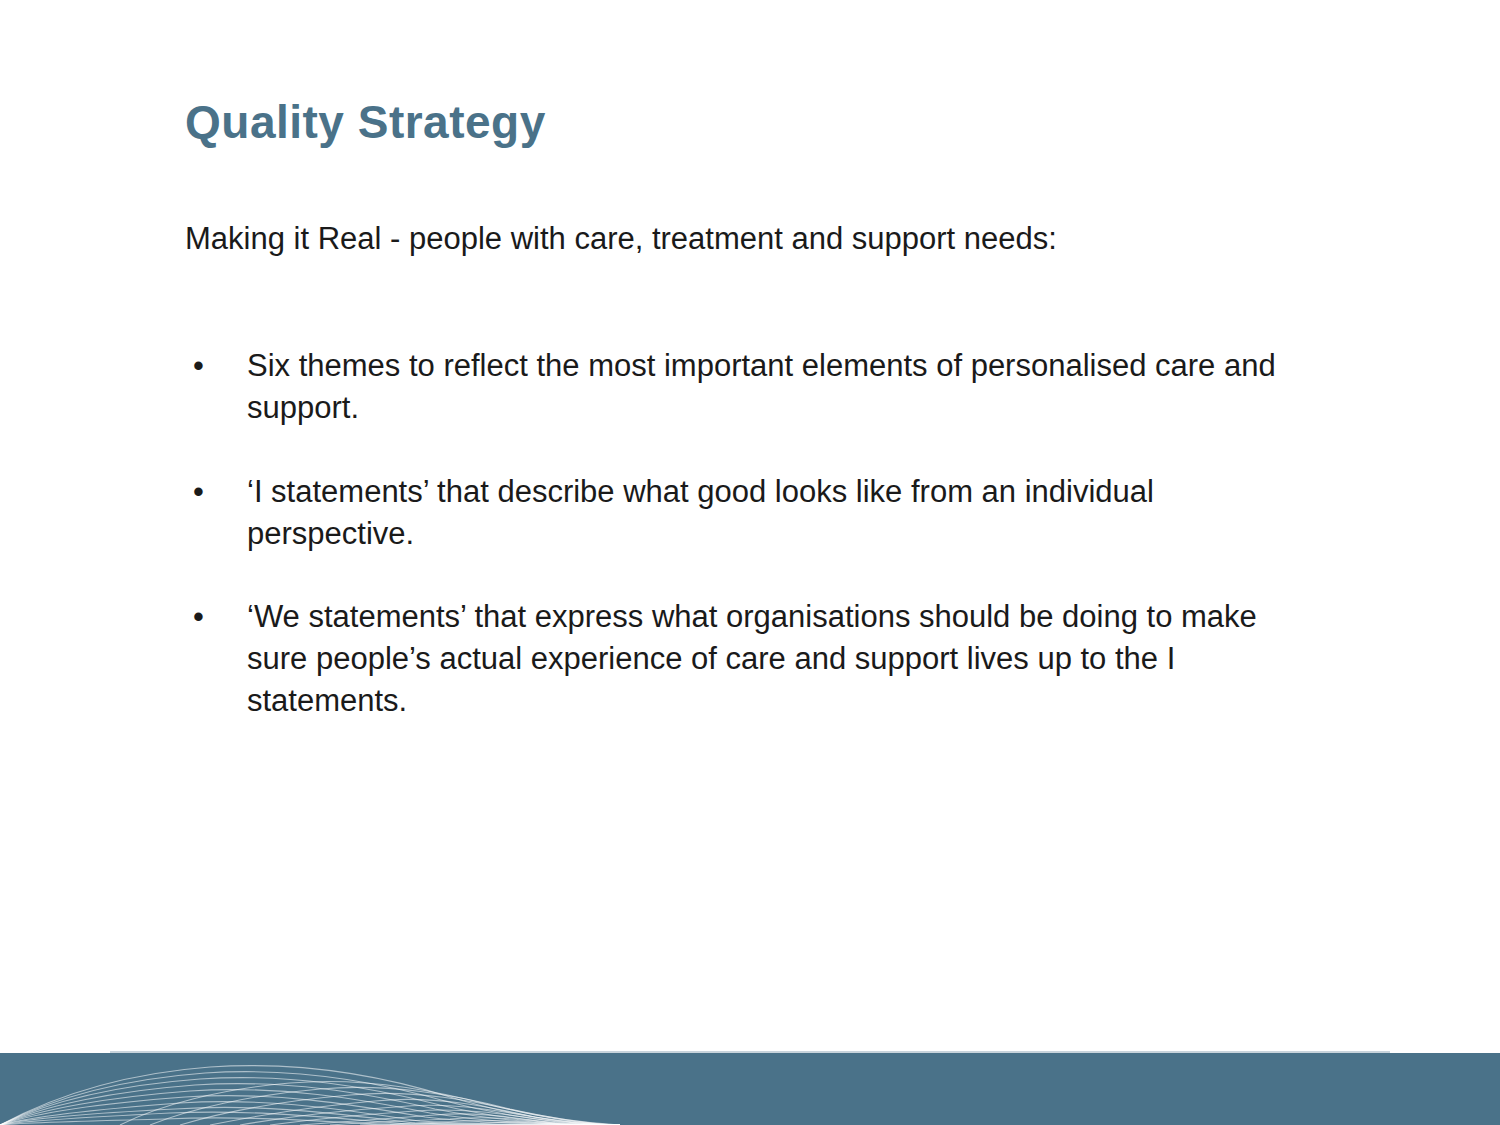Quality Strategy
Making it Real - people with care, treatment and support needs:
Six themes to reflect the most important elements of personalised care and support.
‘I statements’ that describe what good looks like from an individual perspective.
‘We statements’ that express what organisations should be doing to make sure people’s actual experience of care and support lives up to the I statements.